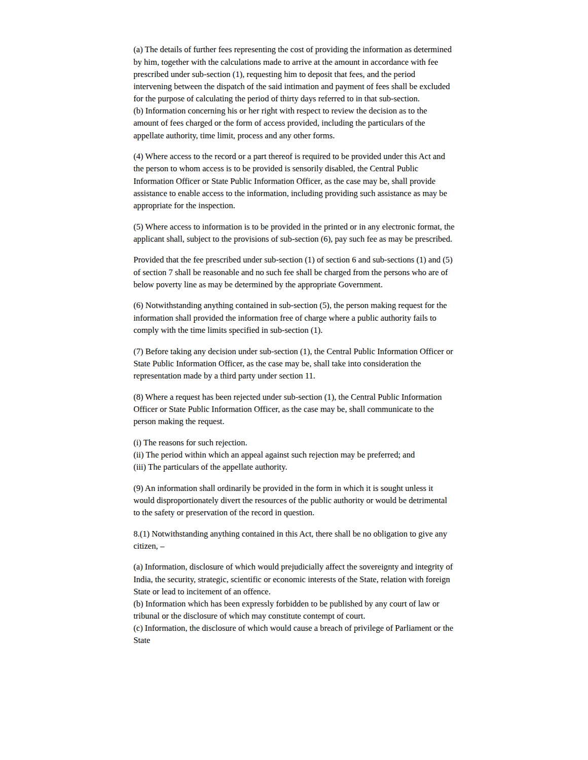(a) The details of further fees representing the cost of providing the information as determined by him, together with the calculations made to arrive at the amount in accordance with fee prescribed under sub-section (1), requesting him to deposit that fees, and the period intervening between the dispatch of the said intimation and payment of fees shall be excluded for the purpose of calculating the period of thirty days referred to in that sub-section.
(b) Information concerning his or her right with respect to review the decision as to the amount of fees charged or the form of access provided, including the particulars of the appellate authority, time limit, process and any other forms.
(4) Where access to the record or a part thereof is required to be provided under this Act and the person to whom access is to be provided is sensorily disabled, the Central Public Information Officer or State Public Information Officer, as the case may be, shall provide assistance to enable access to the information, including providing such assistance as may be appropriate for the inspection.
(5) Where access to information is to be provided in the printed or in any electronic format, the applicant shall, subject to the provisions of sub-section (6), pay such fee as may be prescribed.
Provided that the fee prescribed under sub-section (1) of section 6 and sub-sections (1) and (5) of section 7 shall be reasonable and no such fee shall be charged from the persons who are of below poverty line as may be determined by the appropriate Government.
(6) Notwithstanding anything contained in sub-section (5), the person making request for the information shall provided the information free of charge where a public authority fails to comply with the time limits specified in sub-section (1).
(7) Before taking any decision under sub-section (1), the Central Public Information Officer or State Public Information Officer, as the case may be, shall take into consideration the representation made by a third party under section 11.
(8) Where a request has been rejected under sub-section (1), the Central Public Information Officer or State Public Information Officer, as the case may be, shall communicate to the person making the request.
(i) The reasons for such rejection.
(ii) The period within which an appeal against such rejection may be preferred; and
(iii) The particulars of the appellate authority.
(9) An information shall ordinarily be provided in the form in which it is sought unless it would disproportionately divert the resources of the public authority or would be detrimental to the safety or preservation of the record in question.
8.(1) Notwithstanding anything contained in this Act, there shall be no obligation to give any citizen, –
(a) Information, disclosure of which would prejudicially affect the sovereignty and integrity of India, the security, strategic, scientific or economic interests of the State, relation with foreign State or lead to incitement of an offence.
(b) Information which has been expressly forbidden to be published by any court of law or tribunal or the disclosure of which may constitute contempt of court.
(c) Information, the disclosure of which would cause a breach of privilege of Parliament or the State